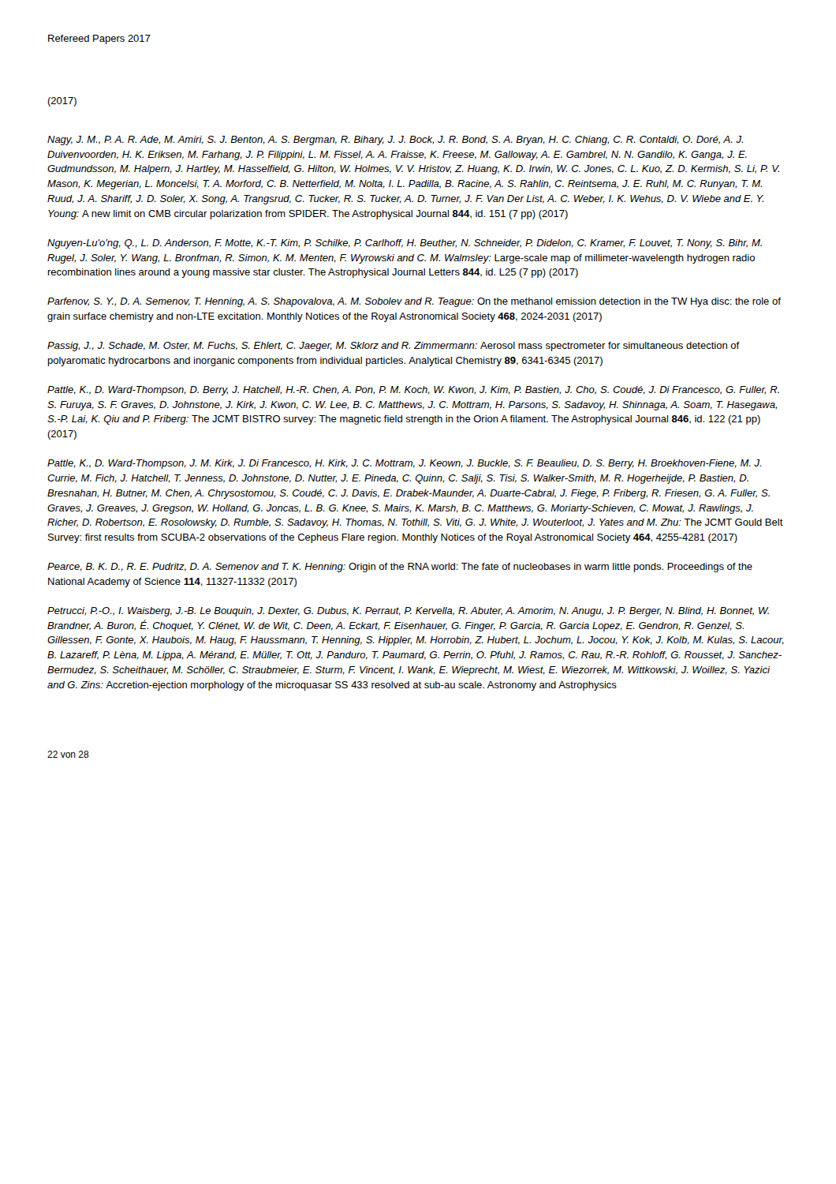Refereed Papers 2017
(2017)
Nagy, J. M., P. A. R. Ade, M. Amiri, S. J. Benton, A. S. Bergman, R. Bihary, J. J. Bock, J. R. Bond, S. A. Bryan, H. C. Chiang, C. R. Contaldi, O. Doré, A. J. Duivenvoorden, H. K. Eriksen, M. Farhang, J. P. Filippini, L. M. Fissel, A. A. Fraisse, K. Freese, M. Galloway, A. E. Gambrel, N. N. Gandilo, K. Ganga, J. E. Gudmundsson, M. Halpern, J. Hartley, M. Hasselfield, G. Hilton, W. Holmes, V. V. Hristov, Z. Huang, K. D. Irwin, W. C. Jones, C. L. Kuo, Z. D. Kermish, S. Li, P. V. Mason, K. Megerian, L. Moncelsi, T. A. Morford, C. B. Netterfield, M. Nolta, I. L. Padilla, B. Racine, A. S. Rahlin, C. Reintsema, J. E. Ruhl, M. C. Runyan, T. M. Ruud, J. A. Shariff, J. D. Soler, X. Song, A. Trangsrud, C. Tucker, R. S. Tucker, A. D. Turner, J. F. Van Der List, A. C. Weber, I. K. Wehus, D. V. Wiebe and E. Y. Young: A new limit on CMB circular polarization from SPIDER. The Astrophysical Journal 844, id. 151 (7 pp) (2017)
Nguyen-Lu'o'ng, Q., L. D. Anderson, F. Motte, K.-T. Kim, P. Schilke, P. Carlhoff, H. Beuther, N. Schneider, P. Didelon, C. Kramer, F. Louvet, T. Nony, S. Bihr, M. Rugel, J. Soler, Y. Wang, L. Bronfman, R. Simon, K. M. Menten, F. Wyrowski and C. M. Walmsley: Large-scale map of millimeter-wavelength hydrogen radio recombination lines around a young massive star cluster. The Astrophysical Journal Letters 844, id. L25 (7 pp) (2017)
Parfenov, S. Y., D. A. Semenov, T. Henning, A. S. Shapovalova, A. M. Sobolev and R. Teague: On the methanol emission detection in the TW Hya disc: the role of grain surface chemistry and non-LTE excitation. Monthly Notices of the Royal Astronomical Society 468, 2024-2031 (2017)
Passig, J., J. Schade, M. Oster, M. Fuchs, S. Ehlert, C. Jaeger, M. Sklorz and R. Zimmermann: Aerosol mass spectrometer for simultaneous detection of polyaromatic hydrocarbons and inorganic components from individual particles. Analytical Chemistry 89, 6341-6345 (2017)
Pattle, K., D. Ward-Thompson, D. Berry, J. Hatchell, H.-R. Chen, A. Pon, P. M. Koch, W. Kwon, J. Kim, P. Bastien, J. Cho, S. Coudé, J. Di Francesco, G. Fuller, R. S. Furuya, S. F. Graves, D. Johnstone, J. Kirk, J. Kwon, C. W. Lee, B. C. Matthews, J. C. Mottram, H. Parsons, S. Sadavoy, H. Shinnaga, A. Soam, T. Hasegawa, S.-P. Lai, K. Qiu and P. Friberg: The JCMT BISTRO survey: The magnetic field strength in the Orion A filament. The Astrophysical Journal 846, id. 122 (21 pp) (2017)
Pattle, K., D. Ward-Thompson, J. M. Kirk, J. Di Francesco, H. Kirk, J. C. Mottram, J. Keown, J. Buckle, S. F. Beaulieu, D. S. Berry, H. Broekhoven-Fiene, M. J. Currie, M. Fich, J. Hatchell, T. Jenness, D. Johnstone, D. Nutter, J. E. Pineda, C. Quinn, C. Salji, S. Tisi, S. Walker-Smith, M. R. Hogerheijde, P. Bastien, D. Bresnahan, H. Butner, M. Chen, A. Chrysostomou, S. Coudé, C. J. Davis, E. Drabek-Maunder, A. Duarte-Cabral, J. Fiege, P. Friberg, R. Friesen, G. A. Fuller, S. Graves, J. Greaves, J. Gregson, W. Holland, G. Joncas, L. B. G. Knee, S. Mairs, K. Marsh, B. C. Matthews, G. Moriarty-Schieven, C. Mowat, J. Rawlings, J. Richer, D. Robertson, E. Rosolowsky, D. Rumble, S. Sadavoy, H. Thomas, N. Tothill, S. Viti, G. J. White, J. Wouterloot, J. Yates and M. Zhu: The JCMT Gould Belt Survey: first results from SCUBA-2 observations of the Cepheus Flare region. Monthly Notices of the Royal Astronomical Society 464, 4255-4281 (2017)
Pearce, B. K. D., R. E. Pudritz, D. A. Semenov and T. K. Henning: Origin of the RNA world: The fate of nucleobases in warm little ponds. Proceedings of the National Academy of Science 114, 11327-11332 (2017)
Petrucci, P.-O., I. Waisberg, J.-B. Le Bouquin, J. Dexter, G. Dubus, K. Perraut, P. Kervella, R. Abuter, A. Amorim, N. Anugu, J. P. Berger, N. Blind, H. Bonnet, W. Brandner, A. Buron, É. Choquet, Y. Clénet, W. de Wit, C. Deen, A. Eckart, F. Eisenhauer, G. Finger, P. Garcia, R. Garcia Lopez, E. Gendron, R. Genzel, S. Gillessen, F. Gonte, X. Haubois, M. Haug, F. Haussmann, T. Henning, S. Hippler, M. Horrobin, Z. Hubert, L. Jochum, L. Jocou, Y. Kok, J. Kolb, M. Kulas, S. Lacour, B. Lazareff, P. Lèna, M. Lippa, A. Mérand, E. Müller, T. Ott, J. Panduro, T. Paumard, G. Perrin, O. Pfuhl, J. Ramos, C. Rau, R.-R. Rohloff, G. Rousset, J. Sanchez-Bermudez, S. Scheithauer, M. Schöller, C. Straubmeier, E. Sturm, F. Vincent, I. Wank, E. Wieprecht, M. Wiest, E. Wiezorrek, M. Wittkowski, J. Woillez, S. Yazici and G. Zins: Accretion-ejection morphology of the microquasar SS 433 resolved at sub-au scale. Astronomy and Astrophysics
22 von 28